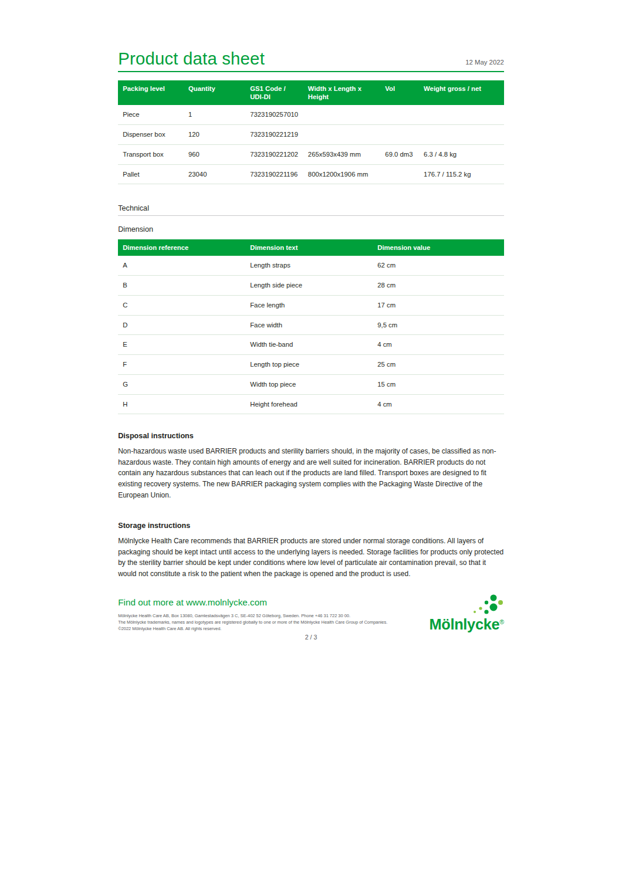Product data sheet
12 May 2022
| Packing level | Quantity | GS1 Code / UDI-DI | Width x Length x Height | Vol | Weight gross / net |
| --- | --- | --- | --- | --- | --- |
| Piece | 1 | 7323190257010 | | | |
| Dispenser box | 120 | 7323190221219 | | | |
| Transport box | 960 | 7323190221202 | 265x593x439 mm | 69.0 dm3 | 6.3 / 4.8 kg |
| Pallet | 23040 | 7323190221196 | 800x1200x1906 mm | | 176.7 / 115.2 kg |
Technical
Dimension
| Dimension reference | Dimension text | Dimension value |
| --- | --- | --- |
| A | Length straps | 62 cm |
| B | Length side piece | 28 cm |
| C | Face length | 17 cm |
| D | Face width | 9,5 cm |
| E | Width tie-band | 4 cm |
| F | Length top piece | 25 cm |
| G | Width top piece | 15 cm |
| H | Height forehead | 4 cm |
Disposal instructions
Non-hazardous waste used BARRIER products and sterility barriers should, in the majority of cases, be classified as non-hazardous waste. They contain high amounts of energy and are well suited for incineration. BARRIER products do not contain any hazardous substances that can leach out if the products are land filled. Transport boxes are designed to fit existing recovery systems. The new BARRIER packaging system complies with the Packaging Waste Directive of the European Union.
Storage instructions
Mölnlycke Health Care recommends that BARRIER products are stored under normal storage conditions. All layers of packaging should be kept intact until access to the underlying layers is needed. Storage facilities for products only protected by the sterility barrier should be kept under conditions where low level of particulate air contamination prevail, so that it would not constitute a risk to the patient when the package is opened and the product is used.
Find out more at www.molnlycke.com
Mölnlycke Health Care AB, Box 13080, Gamlestadsvägen 3 C, SE-402 52 Göteborg, Sweden. Phone +46 31 722 30 00.
The Mölnlycke trademarks, names and logotypes are registered globally to one or more of the Mölnlycke Health Care Group of Companies.
©2022 Mölnlycke Health Care AB. All rights reserved.
Mölnlycke®
2 / 3